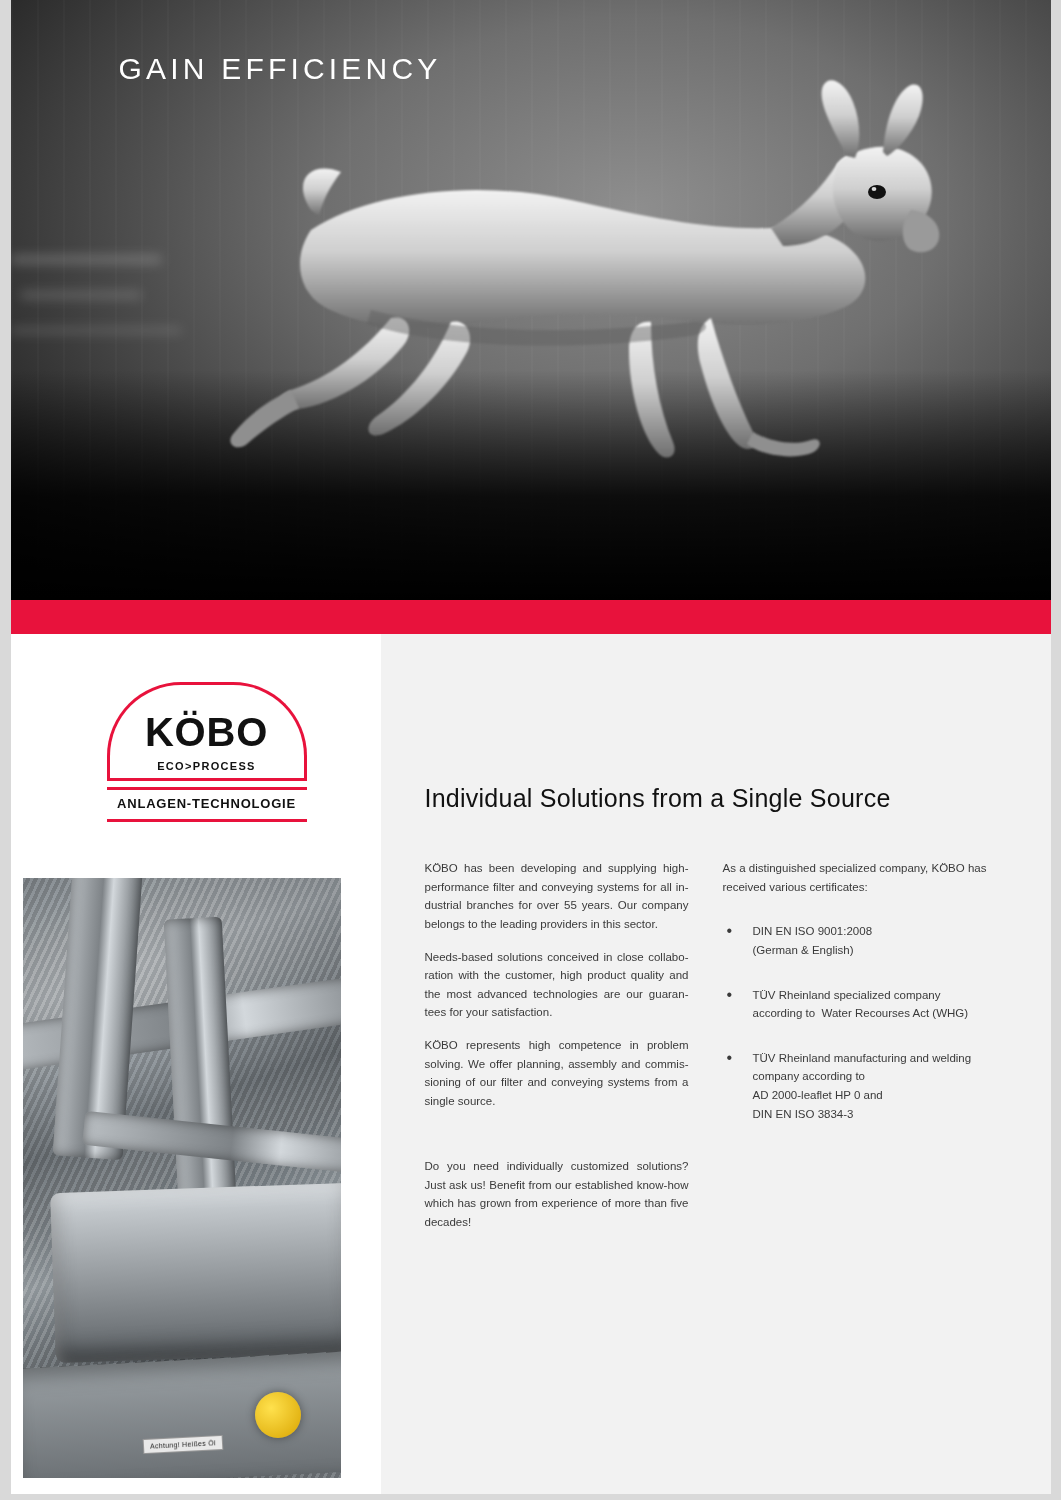Gain Efficiency
KÖBO
ECO>PROCESS
ANLAGEN-TECHNOLOGIE
Achtung! Heißes Öl
Individual Solutions from a Single Source
KÖBO has been developing and supplying high-performance filter and conveying systems for all industrial branches for over 55 years. Our company belongs to the leading providers in this sector.
Needs-based solutions conceived in close collaboration with the customer, high product quality and the most advanced technologies are our guarantees for your satisfaction.
KÖBO represents high competence in problem solving. We offer planning, assembly and commissioning of our filter and conveying systems from a single source.
Do you need individually customized solutions? Just ask us! Benefit from our established know-how which has grown from experience of more than five decades!
As a distinguished specialized company, KÖBO has received various certificates:
DIN EN ISO 9001:2008
(German & English)
TÜV Rheinland specialized company according to Water Recourses Act (WHG)
TÜV Rheinland manufacturing and welding company according to
AD 2000-leaflet HP 0 and
DIN EN ISO 3834-3